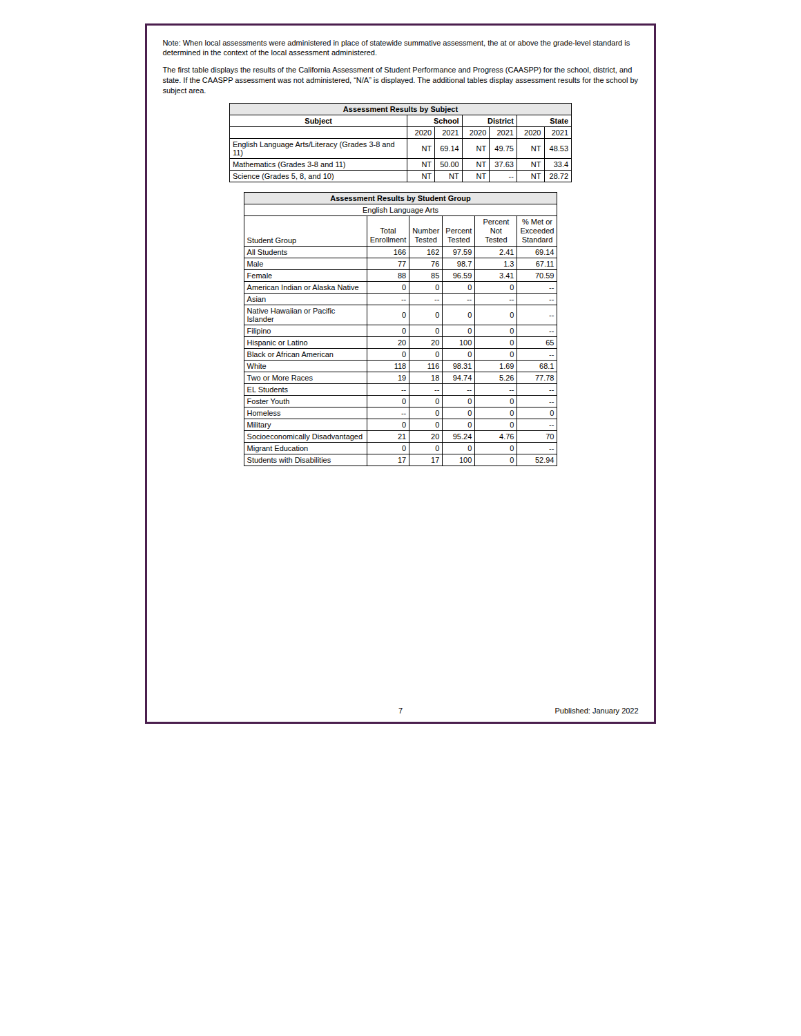Note: When local assessments were administered in place of statewide summative assessment, the at or above the grade-level standard is determined in the context of the local assessment administered.
The first table displays the results of the California Assessment of Student Performance and Progress (CAASPP) for the school, district, and state. If the CAASPP assessment was not administered, “N/A” is displayed. The additional tables display assessment results for the school by subject area.
| Assessment Results by Subject |
| --- |
| Subject | School | District | State |
| | 2020 | 2021 | 2020 | 2021 | 2020 | 2021 |
| English Language Arts/Literacy (Grades 3-8 and 11) | NT | 69.14 | NT | 49.75 | NT | 48.53 |
| Mathematics (Grades 3-8 and 11) | NT | 50.00 | NT | 37.63 | NT | 33.4 |
| Science (Grades 5, 8, and 10) | NT | NT | NT | -- | NT | 28.72 |
| Assessment Results by Student Group |
| --- |
| English Language Arts |
| Student Group | Total Enrollment | Number Tested | Percent Tested | Percent Not Tested | % Met or Exceeded Standard |
| All Students | 166 | 162 | 97.59 | 2.41 | 69.14 |
| Male | 77 | 76 | 98.7 | 1.3 | 67.11 |
| Female | 88 | 85 | 96.59 | 3.41 | 70.59 |
| American Indian or Alaska Native | 0 | 0 | 0 | 0 | -- |
| Asian | -- | -- | -- | -- | -- |
| Native Hawaiian or Pacific Islander | 0 | 0 | 0 | 0 | -- |
| Filipino | 0 | 0 | 0 | 0 | -- |
| Hispanic or Latino | 20 | 20 | 100 | 0 | 65 |
| Black or African American | 0 | 0 | 0 | 0 | -- |
| White | 118 | 116 | 98.31 | 1.69 | 68.1 |
| Two or More Races | 19 | 18 | 94.74 | 5.26 | 77.78 |
| EL Students | -- | -- | -- | -- | -- |
| Foster Youth | 0 | 0 | 0 | 0 | -- |
| Homeless | -- | 0 | 0 | 0 | 0 |
| Military | 0 | 0 | 0 | 0 | -- |
| Socioeconomically Disadvantaged | 21 | 20 | 95.24 | 4.76 | 70 |
| Migrant Education | 0 | 0 | 0 | 0 | -- |
| Students with Disabilities | 17 | 17 | 100 | 0 | 52.94 |
7
Published: January 2022